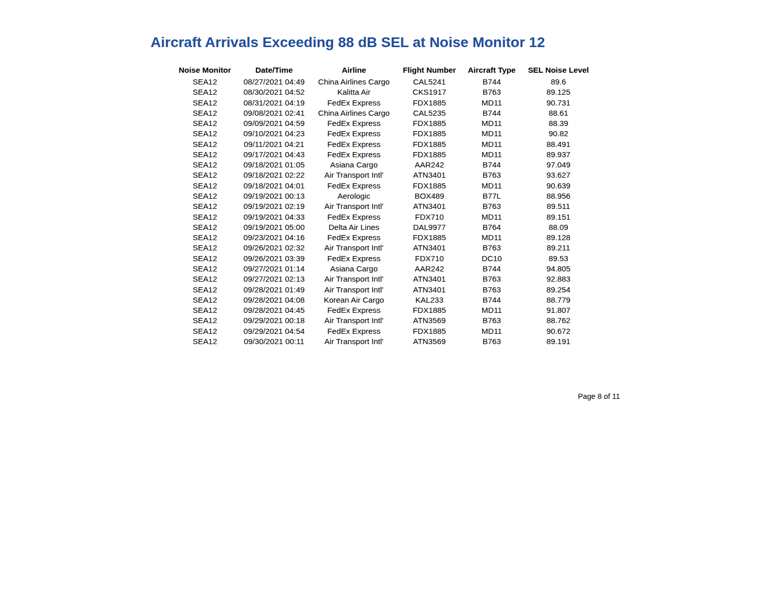Aircraft Arrivals Exceeding 88 dB SEL at Noise Monitor 12
| Noise Monitor | Date/Time | Airline | Flight Number | Aircraft Type | SEL Noise Level |
| --- | --- | --- | --- | --- | --- |
| SEA12 | 08/27/2021 04:49 | China Airlines Cargo | CAL5241 | B744 | 89.6 |
| SEA12 | 08/30/2021 04:52 | Kalitta Air | CKS1917 | B763 | 89.125 |
| SEA12 | 08/31/2021 04:19 | FedEx Express | FDX1885 | MD11 | 90.731 |
| SEA12 | 09/08/2021 02:41 | China Airlines Cargo | CAL5235 | B744 | 88.61 |
| SEA12 | 09/09/2021 04:59 | FedEx Express | FDX1885 | MD11 | 88.39 |
| SEA12 | 09/10/2021 04:23 | FedEx Express | FDX1885 | MD11 | 90.82 |
| SEA12 | 09/11/2021 04:21 | FedEx Express | FDX1885 | MD11 | 88.491 |
| SEA12 | 09/17/2021 04:43 | FedEx Express | FDX1885 | MD11 | 89.937 |
| SEA12 | 09/18/2021 01:05 | Asiana Cargo | AAR242 | B744 | 97.049 |
| SEA12 | 09/18/2021 02:22 | Air Transport Intl' | ATN3401 | B763 | 93.627 |
| SEA12 | 09/18/2021 04:01 | FedEx Express | FDX1885 | MD11 | 90.639 |
| SEA12 | 09/19/2021 00:13 | Aerologic | BOX489 | B77L | 88.956 |
| SEA12 | 09/19/2021 02:19 | Air Transport Intl' | ATN3401 | B763 | 89.511 |
| SEA12 | 09/19/2021 04:33 | FedEx Express | FDX710 | MD11 | 89.151 |
| SEA12 | 09/19/2021 05:00 | Delta Air Lines | DAL9977 | B764 | 88.09 |
| SEA12 | 09/23/2021 04:16 | FedEx Express | FDX1885 | MD11 | 89.128 |
| SEA12 | 09/26/2021 02:32 | Air Transport Intl' | ATN3401 | B763 | 89.211 |
| SEA12 | 09/26/2021 03:39 | FedEx Express | FDX710 | DC10 | 89.53 |
| SEA12 | 09/27/2021 01:14 | Asiana Cargo | AAR242 | B744 | 94.805 |
| SEA12 | 09/27/2021 02:13 | Air Transport Intl' | ATN3401 | B763 | 92.883 |
| SEA12 | 09/28/2021 01:49 | Air Transport Intl' | ATN3401 | B763 | 89.254 |
| SEA12 | 09/28/2021 04:08 | Korean Air Cargo | KAL233 | B744 | 88.779 |
| SEA12 | 09/28/2021 04:45 | FedEx Express | FDX1885 | MD11 | 91.807 |
| SEA12 | 09/29/2021 00:18 | Air Transport Intl' | ATN3569 | B763 | 88.762 |
| SEA12 | 09/29/2021 04:54 | FedEx Express | FDX1885 | MD11 | 90.672 |
| SEA12 | 09/30/2021 00:11 | Air Transport Intl' | ATN3569 | B763 | 89.191 |
Page 8 of 11